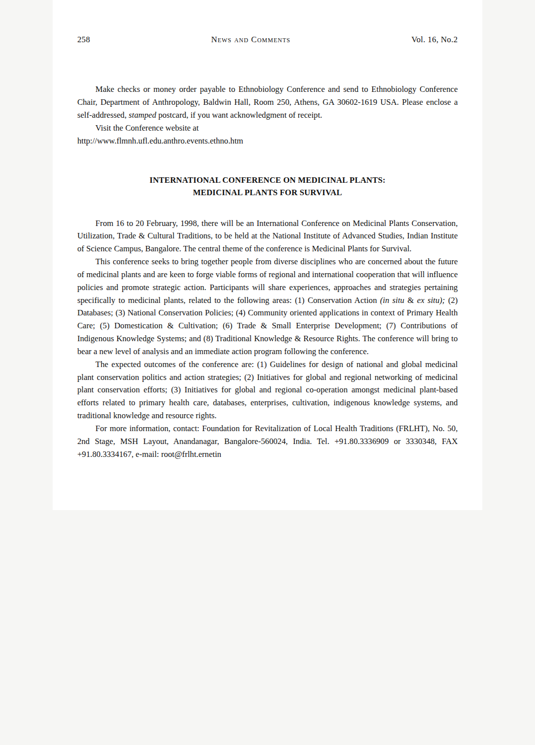258 News and Comments Vol. 16, No.2
Make checks or money order payable to Ethnobiology Conference and send to Ethnobiology Conference Chair, Department of Anthropology, Baldwin Hall, Room 250, Athens, GA 30602-1619 USA. Please enclose a self-addressed, stamped postcard, if you want acknowledgment of receipt.
Visit the Conference website at
http://www.flmnh.ufl.edu.anthro.events.ethno.htm
International Conference on Medicinal Plants:
Medicinal Plants for Survival
From 16 to 20 February, 1998, there will be an International Conference on Medicinal Plants Conservation, Utilization, Trade & Cultural Traditions, to be held at the National Institute of Advanced Studies, Indian Institute of Science Campus, Bangalore. The central theme of the conference is Medicinal Plants for Survival.
This conference seeks to bring together people from diverse disciplines who are concerned about the future of medicinal plants and are keen to forge viable forms of regional and international cooperation that will influence policies and promote strategic action. Participants will share experiences, approaches and strategies pertaining specifically to medicinal plants, related to the following areas: (1) Conservation Action (in situ & ex situ); (2) Databases; (3) National Conservation Policies; (4) Community oriented applications in context of Primary Health Care; (5) Domestication & Cultivation; (6) Trade & Small Enterprise Development; (7) Contributions of Indigenous Knowledge Systems; and (8) Traditional Knowledge & Resource Rights. The conference will bring to bear a new level of analysis and an immediate action program following the conference.
The expected outcomes of the conference are: (1) Guidelines for design of national and global medicinal plant conservation politics and action strategies; (2) Initiatives for global and regional networking of medicinal plant conservation efforts; (3) Initiatives for global and regional co-operation amongst medicinal plant-based efforts related to primary health care, databases, enterprises, cultivation, indigenous knowledge systems, and traditional knowledge and resource rights.
For more information, contact: Foundation for Revitalization of Local Health Traditions (FRLHT), No. 50, 2nd Stage, MSH Layout, Anandanagar, Bangalore-560024, India. Tel. +91.80.3336909 or 3330348, FAX +91.80.3334167, e-mail: root@frlht.ernetin